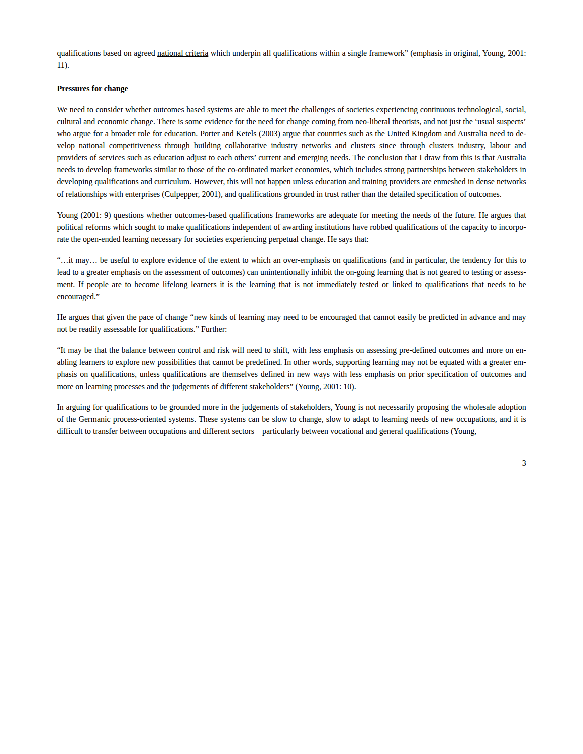qualifications based on agreed national criteria which underpin all qualifications within a single framework” (emphasis in original, Young, 2001: 11).
Pressures for change
We need to consider whether outcomes based systems are able to meet the challenges of societies experiencing continuous technological, social, cultural and economic change. There is some evidence for the need for change coming from neo-liberal theorists, and not just the ‘usual suspects’ who argue for a broader role for education. Porter and Ketels (2003) argue that countries such as the United Kingdom and Australia need to develop national competitiveness through building collaborative industry networks and clusters since through clusters industry, labour and providers of services such as education adjust to each others’ current and emerging needs. The conclusion that I draw from this is that Australia needs to develop frameworks similar to those of the co-ordinated market economies, which includes strong partnerships between stakeholders in developing qualifications and curriculum. However, this will not happen unless education and training providers are enmeshed in dense networks of relationships with enterprises (Culpepper, 2001), and qualifications grounded in trust rather than the detailed specification of outcomes.
Young (2001: 9) questions whether outcomes-based qualifications frameworks are adequate for meeting the needs of the future. He argues that political reforms which sought to make qualifications independent of awarding institutions have robbed qualifications of the capacity to incorporate the open-ended learning necessary for societies experiencing perpetual change. He says that:
“…it may… be useful to explore evidence of the extent to which an over-emphasis on qualifications (and in particular, the tendency for this to lead to a greater emphasis on the assessment of outcomes) can unintentionally inhibit the on-going learning that is not geared to testing or assessment. If people are to become lifelong learners it is the learning that is not immediately tested or linked to qualifications that needs to be encouraged.”
He argues that given the pace of change “new kinds of learning may need to be encouraged that cannot easily be predicted in advance and may not be readily assessable for qualifications.” Further:
“It may be that the balance between control and risk will need to shift, with less emphasis on assessing pre-defined outcomes and more on enabling learners to explore new possibilities that cannot be predefined. In other words, supporting learning may not be equated with a greater emphasis on qualifications, unless qualifications are themselves defined in new ways with less emphasis on prior specification of outcomes and more on learning processes and the judgements of different stakeholders” (Young, 2001: 10).
In arguing for qualifications to be grounded more in the judgements of stakeholders, Young is not necessarily proposing the wholesale adoption of the Germanic process-oriented systems. These systems can be slow to change, slow to adapt to learning needs of new occupations, and it is difficult to transfer between occupations and different sectors – particularly between vocational and general qualifications (Young,
3